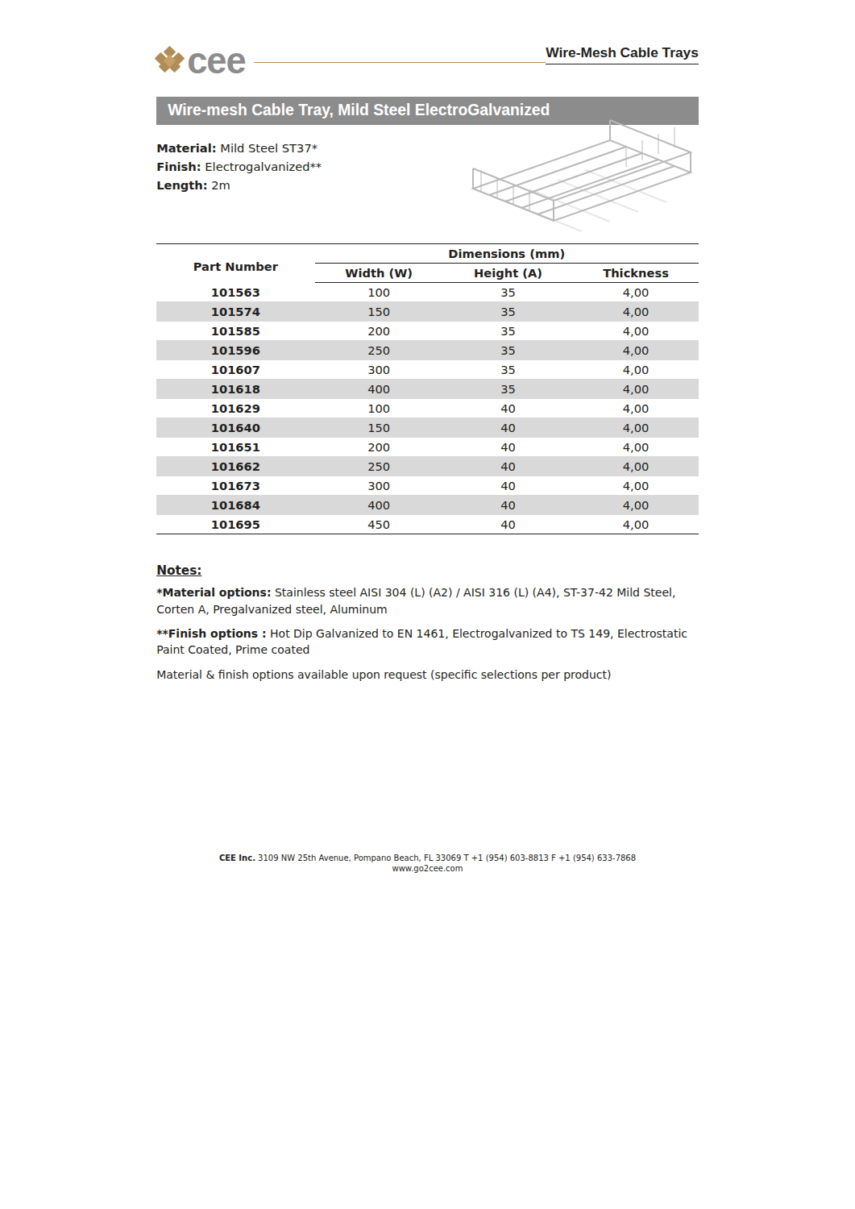cee
Wire-Mesh Cable Trays
Wire-mesh Cable Tray, Mild Steel ElectroGalvanized
Material: Mild Steel ST37*
Finish: Electrogalvanized**
Length: 2m
| Part Number | Dimensions (mm) |
| --- | --- |
| Width (W) | Height (A) | Thickness |
| 101563 | 100 | 35 | 4,00 |
| 101574 | 150 | 35 | 4,00 |
| 101585 | 200 | 35 | 4,00 |
| 101596 | 250 | 35 | 4,00 |
| 101607 | 300 | 35 | 4,00 |
| 101618 | 400 | 35 | 4,00 |
| 101629 | 100 | 40 | 4,00 |
| 101640 | 150 | 40 | 4,00 |
| 101651 | 200 | 40 | 4,00 |
| 101662 | 250 | 40 | 4,00 |
| 101673 | 300 | 40 | 4,00 |
| 101684 | 400 | 40 | 4,00 |
| 101695 | 450 | 40 | 4,00 |
Notes:
*Material options: Stainless steel AISI 304 (L) (A2) / AISI 316 (L) (A4), ST-37-42 Mild Steel, Corten A, Pregalvanized steel, Aluminum
**Finish options : Hot Dip Galvanized to EN 1461, Electrogalvanized to TS 149, Electrostatic Paint Coated, Prime coated
Material & finish options available upon request (specific selections per product)
CEE Inc. 3109 NW 25th Avenue, Pompano Beach, FL 33069 T +1 (954) 603-8813 F +1 (954) 633-7868
www.go2cee.com